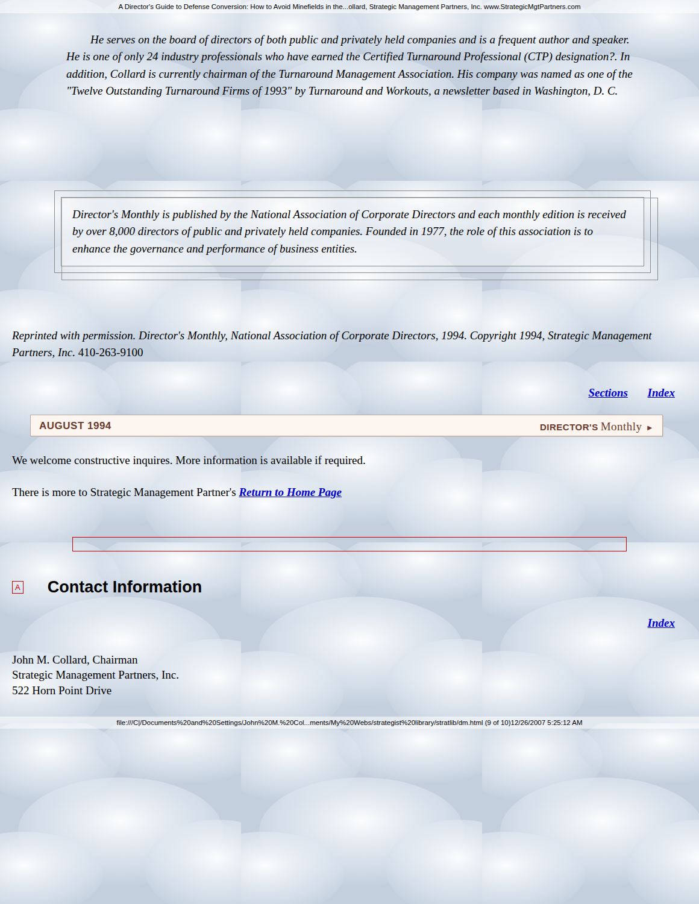A Director's Guide to Defense Conversion: How to Avoid Minefields in the...ollard, Strategic Management Partners, Inc. www.StrategicMgtPartners.com
He serves on the board of directors of both public and privately held companies and is a frequent author and speaker. He is one of only 24 industry professionals who have earned the Certified Turnaround Professional (CTP) designation?. In addition, Collard is currently chairman of the Turnaround Management Association. His company was named as one of the "Twelve Outstanding Turnaround Firms of 1993" by Turnaround and Workouts, a newsletter based in Washington, D. C.
Director's Monthly is published by the National Association of Corporate Directors and each monthly edition is received by over 8,000 directors of public and privately held companies. Founded in 1977, the role of this association is to enhance the governance and performance of business entities.
Reprinted with permission. Director's Monthly, National Association of Corporate Directors, 1994. Copyright 1994, Strategic Management Partners, Inc. 410-263-9100
Sections Index
AUGUST 1994 DIRECTOR'SMonthly►
We welcome constructive inquires. More information is available if required.
There is more to Strategic Management Partner's Return to Home Page
A
Contact Information
Index
John M. Collard, Chairman
Strategic Management Partners, Inc.
522 Horn Point Drive
file:///C|/Documents%20and%20Settings/John%20M.%20Col...ments/My%20Webs/strategist%20library/stratlib/dm.html (9 of 10)12/26/2007 5:25:12 AM